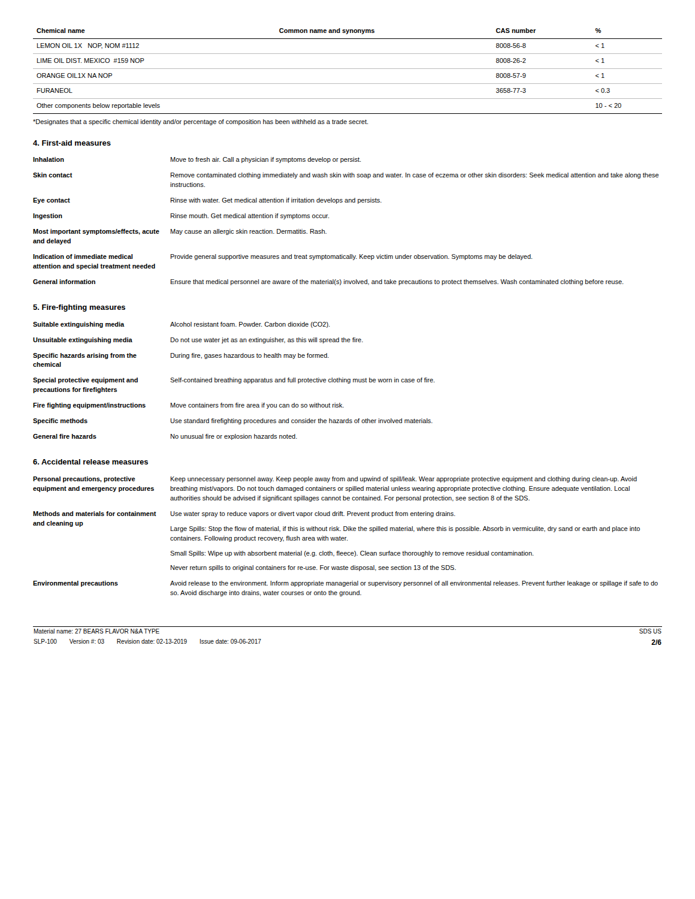| Chemical name | Common name and synonyms | CAS number | % |
| --- | --- | --- | --- |
| LEMON OIL 1X NOP, NOM #1112 | | 8008-56-8 | < 1 |
| LIME OIL DIST. MEXICO #159 NOP | | 8008-26-2 | < 1 |
| ORANGE OIL1X NA NOP | | 8008-57-9 | < 1 |
| FURANEOL | | 3658-77-3 | < 0.3 |
| Other components below reportable levels | 10 - < 20 |
*Designates that a specific chemical identity and/or percentage of composition has been withheld as a trade secret.
4. First-aid measures
| Inhalation | Move to fresh air. Call a physician if symptoms develop or persist. |
| Skin contact | Remove contaminated clothing immediately and wash skin with soap and water. In case of eczema or other skin disorders: Seek medical attention and take along these instructions. |
| Eye contact | Rinse with water. Get medical attention if irritation develops and persists. |
| Ingestion | Rinse mouth. Get medical attention if symptoms occur. |
| Most important symptoms/effects, acute and delayed | May cause an allergic skin reaction. Dermatitis. Rash. |
| Indication of immediate medical attention and special treatment needed | Provide general supportive measures and treat symptomatically. Keep victim under observation. Symptoms may be delayed. |
| General information | Ensure that medical personnel are aware of the material(s) involved, and take precautions to protect themselves. Wash contaminated clothing before reuse. |
5. Fire-fighting measures
| Suitable extinguishing media | Alcohol resistant foam. Powder. Carbon dioxide (CO2). |
| Unsuitable extinguishing media | Do not use water jet as an extinguisher, as this will spread the fire. |
| Specific hazards arising from the chemical | During fire, gases hazardous to health may be formed. |
| Special protective equipment and precautions for firefighters | Self-contained breathing apparatus and full protective clothing must be worn in case of fire. |
| Fire fighting equipment/instructions | Move containers from fire area if you can do so without risk. |
| Specific methods | Use standard firefighting procedures and consider the hazards of other involved materials. |
| General fire hazards | No unusual fire or explosion hazards noted. |
6. Accidental release measures
| Personal precautions, protective equipment and emergency procedures | Keep unnecessary personnel away. Keep people away from and upwind of spill/leak. Wear appropriate protective equipment and clothing during clean-up. Avoid breathing mist/vapors. Do not touch damaged containers or spilled material unless wearing appropriate protective clothing. Ensure adequate ventilation. Local authorities should be advised if significant spillages cannot be contained. For personal protection, see section 8 of the SDS. |
| Methods and materials for containment and cleaning up | Use water spray to reduce vapors or divert vapor cloud drift. Prevent product from entering drains. Large Spills: Stop the flow of material, if this is without risk. Dike the spilled material, where this is possible. Absorb in vermiculite, dry sand or earth and place into containers. Following product recovery, flush area with water. Small Spills: Wipe up with absorbent material (e.g. cloth, fleece). Clean surface thoroughly to remove residual contamination. Never return spills to original containers for re-use. For waste disposal, see section 13 of the SDS. |
| Environmental precautions | Avoid release to the environment. Inform appropriate managerial or supervisory personnel of all environmental releases. Prevent further leakage or spillage if safe to do so. Avoid discharge into drains, water courses or onto the ground. |
| Material name: 27 BEARS FLAVOR N&A TYPE | SDS US |
| SLP-100 Version #: 03 Revision date: 02-13-2019 Issue date: 09-06-2017 | 2/6 |